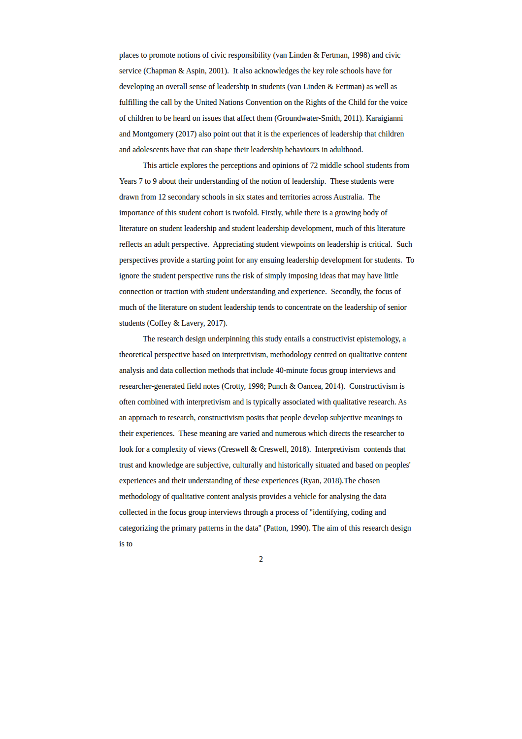places to promote notions of civic responsibility (van Linden & Fertman, 1998) and civic service (Chapman & Aspin, 2001). It also acknowledges the key role schools have for developing an overall sense of leadership in students (van Linden & Fertman) as well as fulfilling the call by the United Nations Convention on the Rights of the Child for the voice of children to be heard on issues that affect them (Groundwater-Smith, 2011). Karaigianni and Montgomery (2017) also point out that it is the experiences of leadership that children and adolescents have that can shape their leadership behaviours in adulthood.
This article explores the perceptions and opinions of 72 middle school students from Years 7 to 9 about their understanding of the notion of leadership. These students were drawn from 12 secondary schools in six states and territories across Australia. The importance of this student cohort is twofold. Firstly, while there is a growing body of literature on student leadership and student leadership development, much of this literature reflects an adult perspective. Appreciating student viewpoints on leadership is critical. Such perspectives provide a starting point for any ensuing leadership development for students. To ignore the student perspective runs the risk of simply imposing ideas that may have little connection or traction with student understanding and experience. Secondly, the focus of much of the literature on student leadership tends to concentrate on the leadership of senior students (Coffey & Lavery, 2017).
The research design underpinning this study entails a constructivist epistemology, a theoretical perspective based on interpretivism, methodology centred on qualitative content analysis and data collection methods that include 40-minute focus group interviews and researcher-generated field notes (Crotty, 1998; Punch & Oancea, 2014). Constructivism is often combined with interpretivism and is typically associated with qualitative research. As an approach to research, constructivism posits that people develop subjective meanings to their experiences. These meaning are varied and numerous which directs the researcher to look for a complexity of views (Creswell & Creswell, 2018). Interpretivism contends that trust and knowledge are subjective, culturally and historically situated and based on peoples' experiences and their understanding of these experiences (Ryan, 2018).The chosen methodology of qualitative content analysis provides a vehicle for analysing the data collected in the focus group interviews through a process of "identifying, coding and categorizing the primary patterns in the data" (Patton, 1990). The aim of this research design is to
2